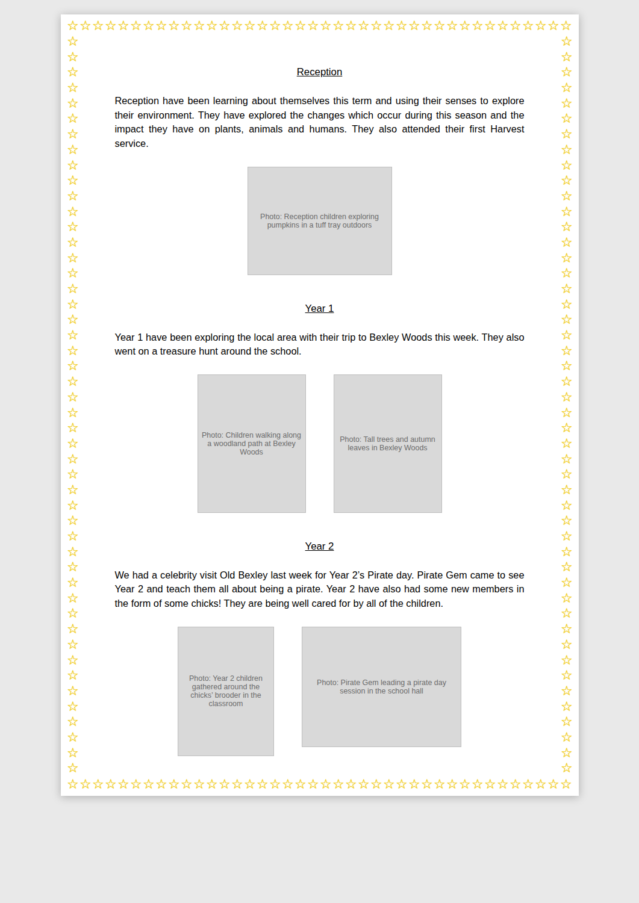☆☆☆☆☆☆☆☆☆☆ ☆☆☆☆☆☆☆☆☆☆ ☆☆☆☆☆☆☆☆☆☆ ☆☆☆☆☆☆☆☆☆☆
☆☆☆☆☆☆☆☆☆☆ ☆☆☆☆☆☆☆☆☆☆ ☆☆☆☆☆☆☆☆☆☆ ☆☆☆☆☆☆☆☆☆☆
☆☆☆☆☆☆☆☆☆☆ ☆☆☆☆☆☆☆☆☆☆ ☆☆☆☆☆☆☆☆☆☆ ☆☆☆☆☆☆☆☆☆☆ ☆☆☆☆☆☆☆☆
☆☆☆☆☆☆☆☆☆☆ ☆☆☆☆☆☆☆☆☆☆ ☆☆☆☆☆☆☆☆☆☆ ☆☆☆☆☆☆☆☆☆☆ ☆☆☆☆☆☆☆☆
Reception
Reception have been learning about themselves this term and using their senses to explore their environment. They have explored the changes which occur during this season and the impact they have on plants, animals and humans. They also attended their first Harvest service.
Photo: Reception children exploring pumpkins in a tuff tray outdoors
Year 1
Year 1 have been exploring the local area with their trip to Bexley Woods this week. They also went on a treasure hunt around the school.
Photo: Children walking along a woodland path at Bexley Woods
Photo: Tall trees and autumn leaves in Bexley Woods
Year 2
We had a celebrity visit Old Bexley last week for Year 2’s Pirate day. Pirate Gem came to see Year 2 and teach them all about being a pirate. Year 2 have also had some new members in the form of some chicks! They are being well cared for by all of the children.
Photo: Year 2 children gathered around the chicks’ brooder in the classroom
Photo: Pirate Gem leading a pirate day session in the school hall